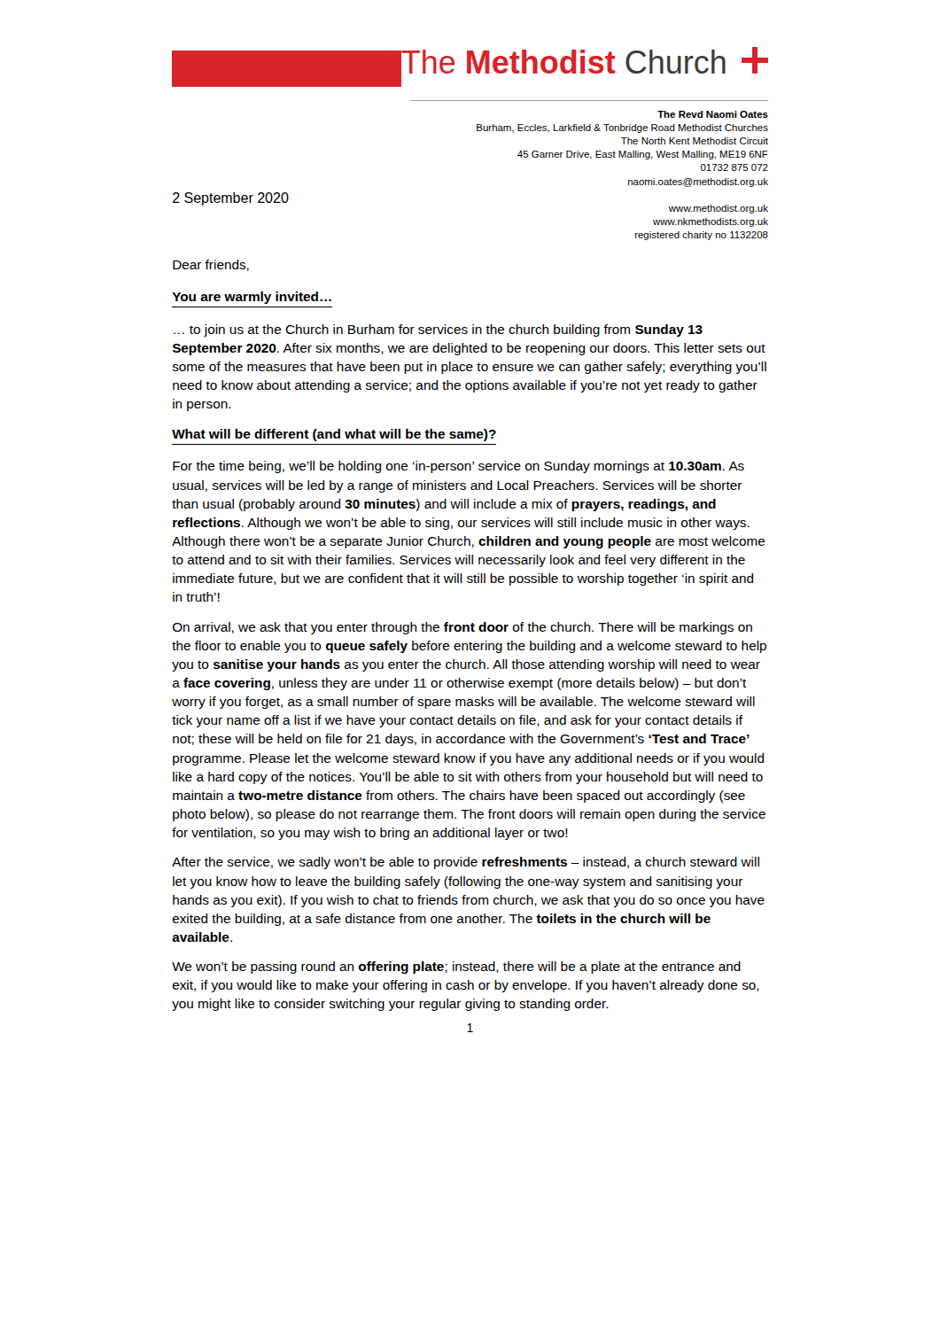The Methodist Church
The Revd Naomi Oates
Burham, Eccles, Larkfield & Tonbridge Road Methodist Churches
The North Kent Methodist Circuit
45 Garner Drive, East Malling, West Malling, ME19 6NF
01732 875 072
naomi.oates@methodist.org.uk
www.methodist.org.uk
www.nkmethodists.org.uk
registered charity no 1132208
2 September 2020
Dear friends,
You are warmly invited…
… to join us at the Church in Burham for services in the church building from Sunday 13 September 2020. After six months, we are delighted to be reopening our doors. This letter sets out some of the measures that have been put in place to ensure we can gather safely; everything you’ll need to know about attending a service; and the options available if you’re not yet ready to gather in person.
What will be different (and what will be the same)?
For the time being, we’ll be holding one ‘in-person’ service on Sunday mornings at 10.30am. As usual, services will be led by a range of ministers and Local Preachers. Services will be shorter than usual (probably around 30 minutes) and will include a mix of prayers, readings, and reflections. Although we won’t be able to sing, our services will still include music in other ways. Although there won’t be a separate Junior Church, children and young people are most welcome to attend and to sit with their families. Services will necessarily look and feel very different in the immediate future, but we are confident that it will still be possible to worship together ‘in spirit and in truth’!
On arrival, we ask that you enter through the front door of the church. There will be markings on the floor to enable you to queue safely before entering the building and a welcome steward to help you to sanitise your hands as you enter the church. All those attending worship will need to wear a face covering, unless they are under 11 or otherwise exempt (more details below) – but don’t worry if you forget, as a small number of spare masks will be available. The welcome steward will tick your name off a list if we have your contact details on file, and ask for your contact details if not; these will be held on file for 21 days, in accordance with the Government’s ‘Test and Trace’ programme. Please let the welcome steward know if you have any additional needs or if you would like a hard copy of the notices. You’ll be able to sit with others from your household but will need to maintain a two-metre distance from others. The chairs have been spaced out accordingly (see photo below), so please do not rearrange them. The front doors will remain open during the service for ventilation, so you may wish to bring an additional layer or two!
After the service, we sadly won’t be able to provide refreshments – instead, a church steward will let you know how to leave the building safely (following the one-way system and sanitising your hands as you exit). If you wish to chat to friends from church, we ask that you do so once you have exited the building, at a safe distance from one another. The toilets in the church will be available.
We won’t be passing round an offering plate; instead, there will be a plate at the entrance and exit, if you would like to make your offering in cash or by envelope. If you haven’t already done so, you might like to consider switching your regular giving to standing order.
1